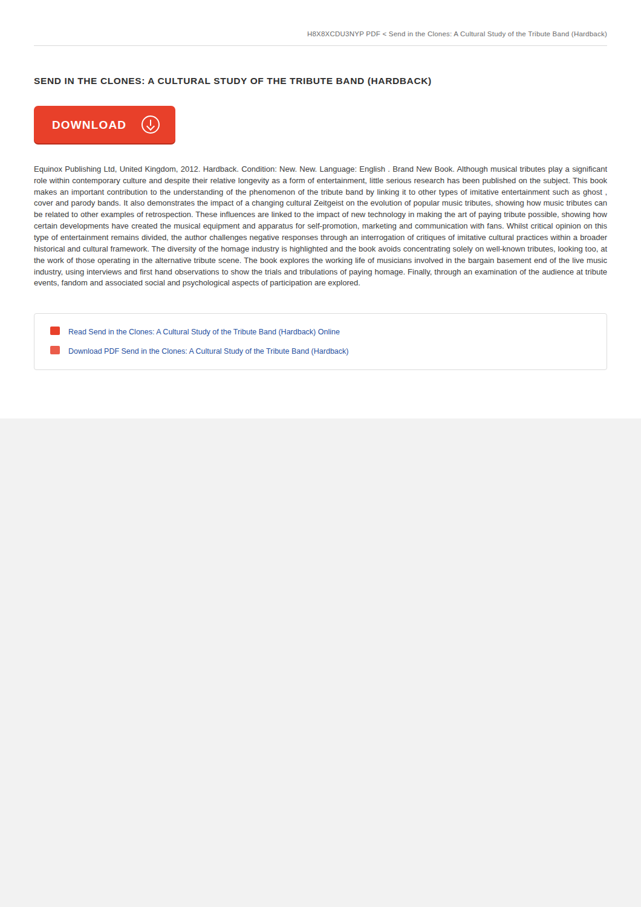H8X8XCDU3NYP PDF < Send in the Clones: A Cultural Study of the Tribute Band (Hardback)
SEND IN THE CLONES: A CULTURAL STUDY OF THE TRIBUTE BAND (HARDBACK)
DOWNLOAD
Equinox Publishing Ltd, United Kingdom, 2012. Hardback. Condition: New. New. Language: English . Brand New Book. Although musical tributes play a significant role within contemporary culture and despite their relative longevity as a form of entertainment, little serious research has been published on the subject. This book makes an important contribution to the understanding of the phenomenon of the tribute band by linking it to other types of imitative entertainment such as ghost , cover and parody bands. It also demonstrates the impact of a changing cultural Zeitgeist on the evolution of popular music tributes, showing how music tributes can be related to other examples of retrospection. These influences are linked to the impact of new technology in making the art of paying tribute possible, showing how certain developments have created the musical equipment and apparatus for self-promotion, marketing and communication with fans. Whilst critical opinion on this type of entertainment remains divided, the author challenges negative responses through an interrogation of critiques of imitative cultural practices within a broader historical and cultural framework. The diversity of the homage industry is highlighted and the book avoids concentrating solely on well-known tributes, looking too, at the work of those operating in the alternative tribute scene. The book explores the working life of musicians involved in the bargain basement end of the live music industry, using interviews and first hand observations to show the trials and tribulations of paying homage. Finally, through an examination of the audience at tribute events, fandom and associated social and psychological aspects of participation are explored.
Read Send in the Clones: A Cultural Study of the Tribute Band (Hardback) Online
Download PDF Send in the Clones: A Cultural Study of the Tribute Band (Hardback)